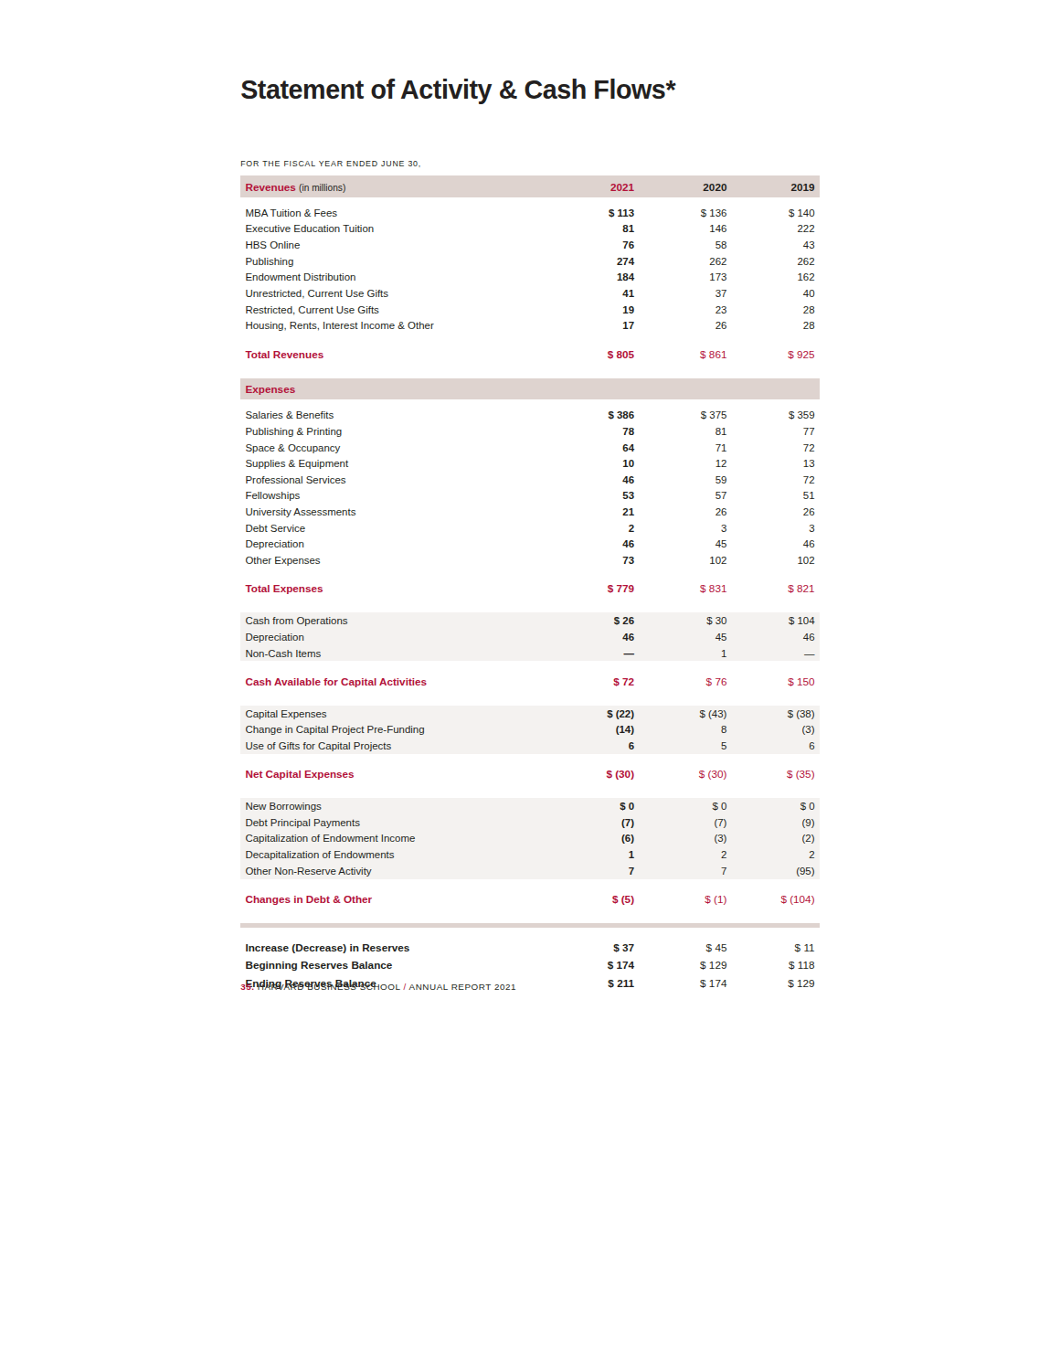Statement of Activity & Cash Flows*
FOR THE FISCAL YEAR ENDED JUNE 30,
| Revenues (in millions) | 2021 | 2020 | 2019 |
| MBA Tuition & Fees | $ 113 | $ 136 | $ 140 |
| Executive Education Tuition | 81 | 146 | 222 |
| HBS Online | 76 | 58 | 43 |
| Publishing | 274 | 262 | 262 |
| Endowment Distribution | 184 | 173 | 162 |
| Unrestricted, Current Use Gifts | 41 | 37 | 40 |
| Restricted, Current Use Gifts | 19 | 23 | 28 |
| Housing, Rents, Interest Income & Other | 17 | 26 | 28 |
| Total Revenues | $ 805 | $ 861 | $ 925 |
| Expenses | | | |
| Salaries & Benefits | $ 386 | $ 375 | $ 359 |
| Publishing & Printing | 78 | 81 | 77 |
| Space & Occupancy | 64 | 71 | 72 |
| Supplies & Equipment | 10 | 12 | 13 |
| Professional Services | 46 | 59 | 72 |
| Fellowships | 53 | 57 | 51 |
| University Assessments | 21 | 26 | 26 |
| Debt Service | 2 | 3 | 3 |
| Depreciation | 46 | 45 | 46 |
| Other Expenses | 73 | 102 | 102 |
| Total Expenses | $ 779 | $ 831 | $ 821 |
| Cash from Operations | $ 26 | $ 30 | $ 104 |
| Depreciation | 46 | 45 | 46 |
| Non-Cash Items | — | 1 | — |
| Cash Available for Capital Activities | $ 72 | $ 76 | $ 150 |
| Capital Expenses | $ (22) | $ (43) | $ (38) |
| Change in Capital Project Pre-Funding | (14) | 8 | (3) |
| Use of Gifts for Capital Projects | 6 | 5 | 6 |
| Net Capital Expenses | $ (30) | $ (30) | $ (35) |
| New Borrowings | $ 0 | $ 0 | $ 0 |
| Debt Principal Payments | (7) | (7) | (9) |
| Capitalization of Endowment Income | (6) | (3) | (2) |
| Decapitalization of Endowments | 1 | 2 | 2 |
| Other Non-Reserve Activity | 7 | 7 | (95) |
| Changes in Debt & Other | $ (5) | $ (1) | $ (104) |
| Increase (Decrease) in Reserves | $ 37 | $ 45 | $ 11 |
| Beginning Reserves Balance | $ 174 | $ 129 | $ 118 |
| Ending Reserves Balance | $ 211 | $ 174 | $ 129 |
35. HARVARD BUSINESS SCHOOL / ANNUAL REPORT 2021